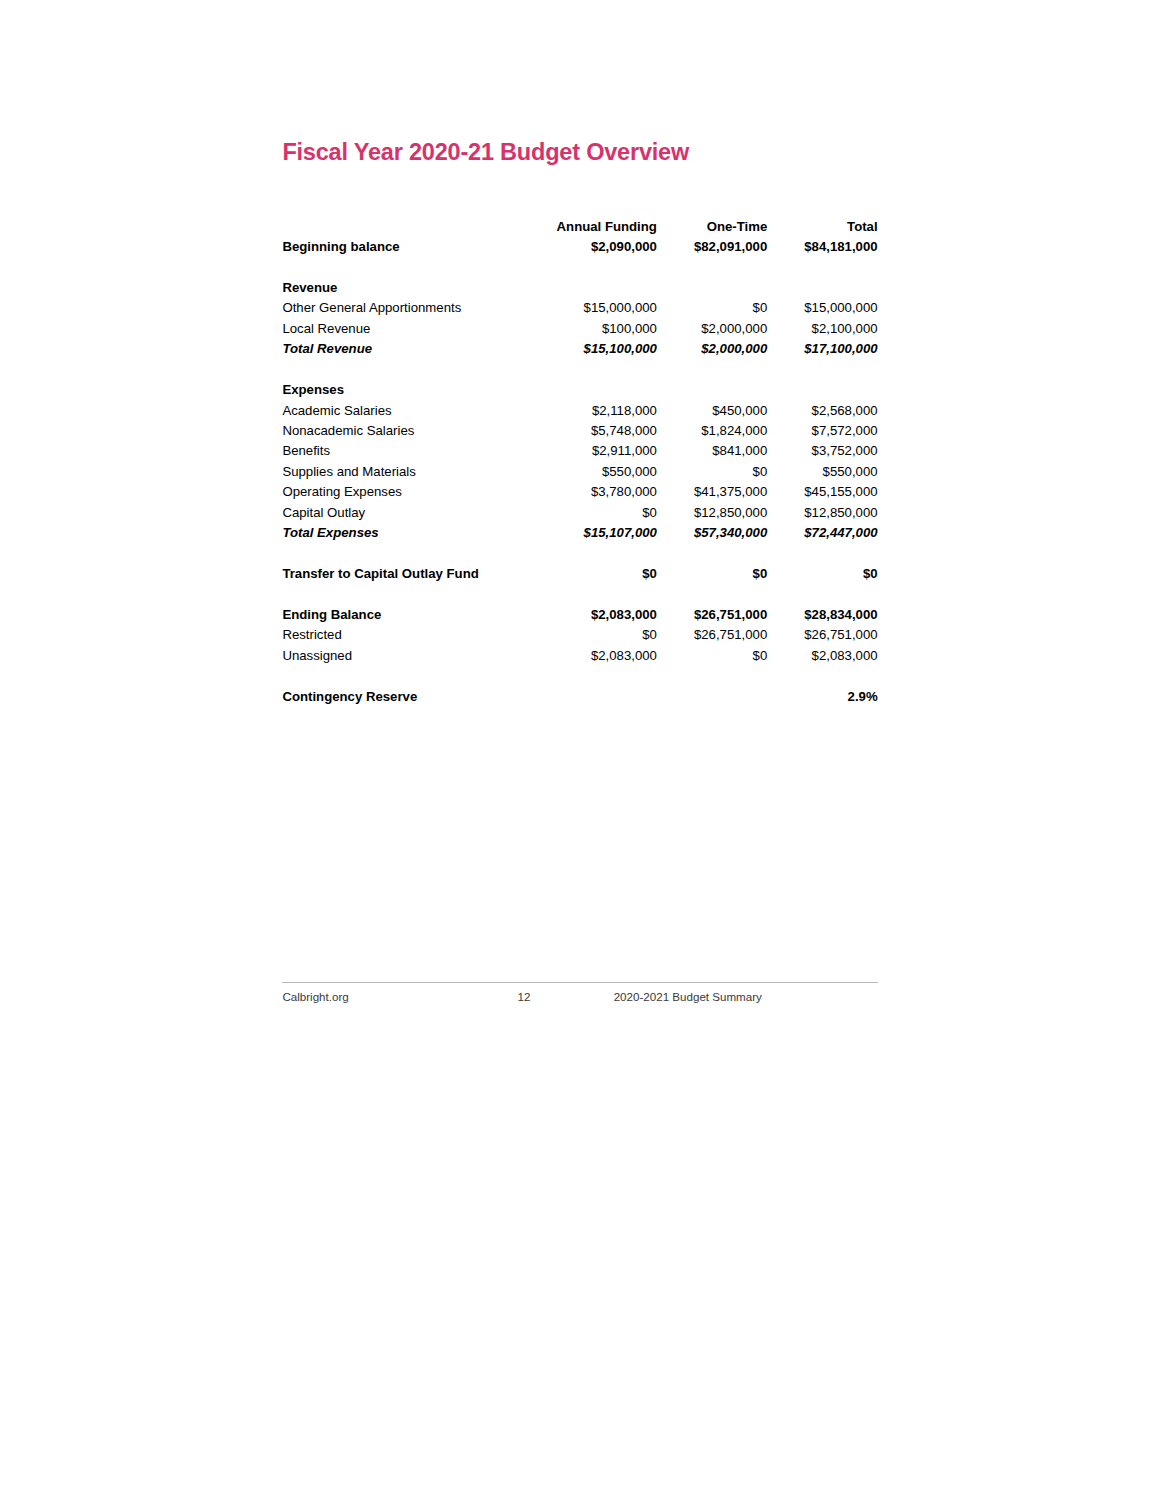Fiscal Year 2020-21 Budget Overview
| | Annual Funding | One-Time | Total |
| Beginning balance | $2,090,000 | $82,091,000 | $84,181,000 |
| Revenue | | | |
| Other General Apportionments | $15,000,000 | $0 | $15,000,000 |
| Local Revenue | $100,000 | $2,000,000 | $2,100,000 |
| Total Revenue | $15,100,000 | $2,000,000 | $17,100,000 |
| Expenses | | | |
| Academic Salaries | $2,118,000 | $450,000 | $2,568,000 |
| Nonacademic Salaries | $5,748,000 | $1,824,000 | $7,572,000 |
| Benefits | $2,911,000 | $841,000 | $3,752,000 |
| Supplies and Materials | $550,000 | $0 | $550,000 |
| Operating Expenses | $3,780,000 | $41,375,000 | $45,155,000 |
| Capital Outlay | $0 | $12,850,000 | $12,850,000 |
| Total Expenses | $15,107,000 | $57,340,000 | $72,447,000 |
| Transfer to Capital Outlay Fund | $0 | $0 | $0 |
| Ending Balance | $2,083,000 | $26,751,000 | $28,834,000 |
| Restricted | $0 | $26,751,000 | $26,751,000 |
| Unassigned | $2,083,000 | $0 | $2,083,000 |
| Contingency Reserve | | | 2.9% |
Calbright.org
12
2020-2021 Budget Summary